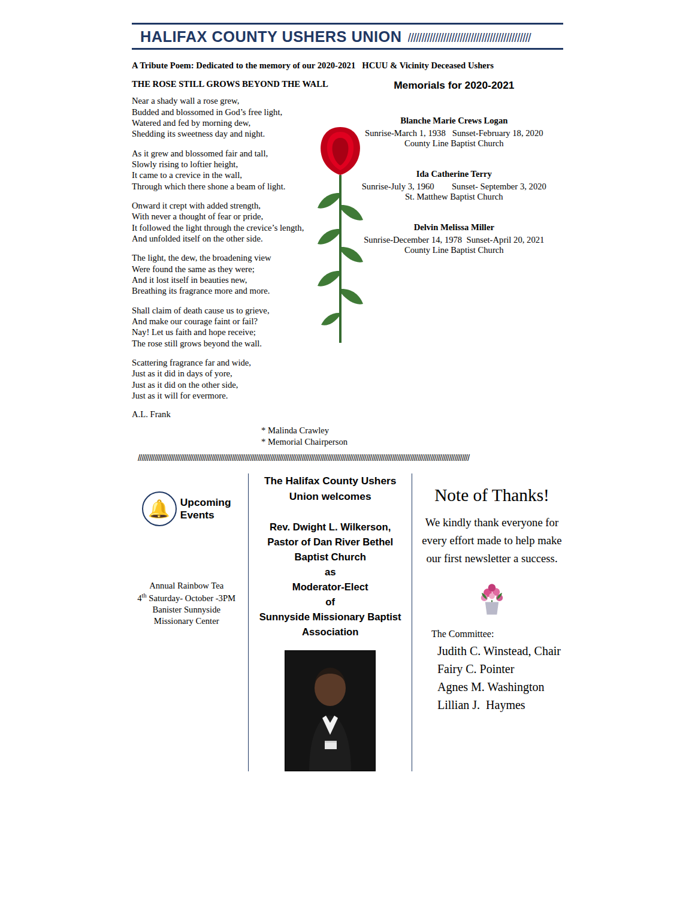HALIFAX COUNTY USHERS UNION
/////////////////////////////////////////////
A Tribute Poem: Dedicated to the memory of our 2020-2021 HCUU & Vicinity Deceased Ushers
THE ROSE STILL GROWS BEYOND THE WALL
Near a shady wall a rose grew,
Budded and blossomed in God’s free light,
Watered and fed by morning dew,
Shedding its sweetness day and night.
As it grew and blossomed fair and tall,
Slowly rising to loftier height,
It came to a crevice in the wall,
Through which there shone a beam of light.
Onward it crept with added strength,
With never a thought of fear or pride,
It followed the light through the crevice’s length,
And unfolded itself on the other side.
The light, the dew, the broadening view
Were found the same as they were;
And it lost itself in beauties new,
Breathing its fragrance more and more.
Shall claim of death cause us to grieve,
And make our courage faint or fail?
Nay! Let us faith and hope receive;
The rose still grows beyond the wall.
Scattering fragrance far and wide,
Just as it did in days of yore,
Just as it did on the other side,
Just as it will for evermore.
A.L. Frank
Memorials for 2020-2021
Blanche Marie Crews Logan Sunrise-March 1, 1938 Sunset-February 18, 2020 County Line Baptist Church
Ida Catherine Terry Sunrise-July 3, 1960 Sunset- September 3, 2020 St. Matthew Baptist Church
Delvin Melissa Miller Sunrise-December 14, 1978 Sunset-April 20, 2021 County Line Baptist Church
* Malinda Crawley
* Memorial Chairperson
////////////////////////////////////////////////////////////////////////////////////////////////////////////////////////////////////////////////////////////////////////////////////
🔔
Upcoming
Events
Annual Rainbow Tea
4th Saturday- October -3PM
Banister Sunnyside Missionary Center
The Halifax County Ushers Union welcomes
Rev. Dwight L. Wilkerson,
Pastor of Dan River Bethel Baptist Church
as
Moderator-Elect
of
Sunnyside Missionary Baptist Association
Note of Thanks!
We kindly thank everyone for every effort made to help make our first newsletter a success.
The Committee:
Judith C. Winstead, Chair
Fairy C. Pointer
Agnes M. Washington
Lillian J. Haymes